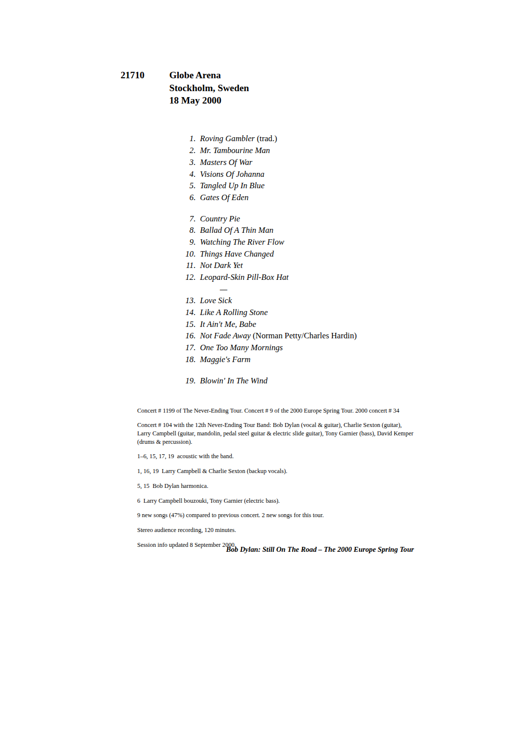| 21710 | Globe Arena Stockholm, Sweden 18 May 2000 |
1. Roving Gambler (trad.)
2. Mr. Tambourine Man
3. Masters Of War
4. Visions Of Johanna
5. Tangled Up In Blue
6. Gates Of Eden
7. Country Pie
8. Ballad Of A Thin Man
9. Watching The River Flow
10. Things Have Changed
11. Not Dark Yet
12. Leopard-Skin Pill-Box Hat
—
13. Love Sick
14. Like A Rolling Stone
15. It Ain't Me, Babe
16. Not Fade Away (Norman Petty/Charles Hardin)
17. One Too Many Mornings
18. Maggie's Farm
19. Blowin' In The Wind
Concert # 1199 of The Never-Ending Tour. Concert # 9 of the 2000 Europe Spring Tour. 2000 concert # 34
Concert # 104 with the 12th Never-Ending Tour Band: Bob Dylan (vocal & guitar), Charlie Sexton (guitar), Larry Campbell (guitar, mandolin, pedal steel guitar & electric slide guitar), Tony Garnier (bass), David Kemper (drums & percussion).
1–6, 15, 17, 19 acoustic with the band.
1, 16, 19 Larry Campbell & Charlie Sexton (backup vocals).
5, 15 Bob Dylan harmonica.
6 Larry Campbell bouzouki, Tony Garnier (electric bass).
9 new songs (47%) compared to previous concert. 2 new songs for this tour.
Stereo audience recording, 120 minutes.
Session info updated 8 September 2000.
Bob Dylan: Still On The Road – The 2000 Europe Spring Tour